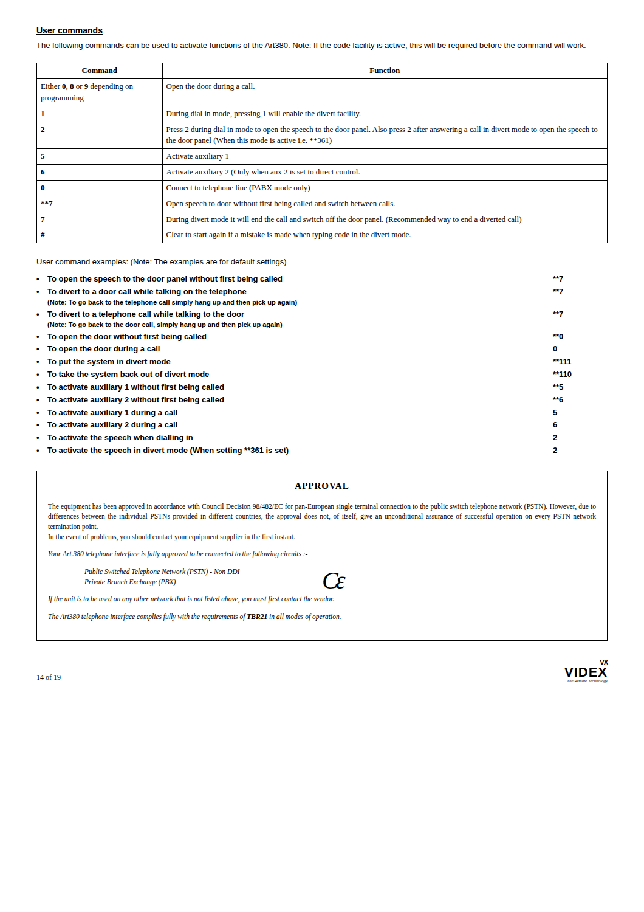User commands
The following commands can be used to activate functions of the Art380. Note: If the code facility is active, this will be required before the command will work.
| Command | Function |
| --- | --- |
| Either 0 , 8 or 9 depending on programming | Open the door during a call. |
| 1 | During dial in mode, pressing 1 will enable the divert facility. |
| 2 | Press 2 during dial in mode to open the speech to the door panel. Also press 2 after answering a call in divert mode to open the speech to the door panel (When this mode is active i.e. **361) |
| 5 | Activate auxiliary 1 |
| 6 | Activate auxiliary 2 (Only when aux 2 is set to direct control. |
| 0 | Connect to telephone line (PABX mode only) |
| **7 | Open speech to door without first being called and switch between calls. |
| 7 | During divert mode it will end the call and switch off the door panel. (Recommended way to end a diverted call) |
| # | Clear to start again if a mistake is made when typing code in the divert mode. |
User command examples: (Note: The examples are for default settings)
| • | To open the speech to the door panel without first being called | **7 |
| • | To divert to a door call while talking on the telephone (Note: To go back to the telephone call simply hang up and then pick up again) | **7 |
| • | To divert to a telephone call while talking to the door (Note: To go back to the door call, simply hang up and then pick up again) | **7 |
| • | To open the door without first being called | **0 |
| • | To open the door during a call | 0 |
| • | To put the system in divert mode | **111 |
| • | To take the system back out of divert mode | **110 |
| • | To activate auxiliary 1 without first being called | **5 |
| • | To activate auxiliary 2 without first being called | **6 |
| • | To activate auxiliary 1 during a call | 5 |
| • | To activate auxiliary 2 during a call | 6 |
| • | To activate the speech when dialling in | 2 |
| • | To activate the speech in divert mode (When setting **361 is set) | 2 |
APPROVAL
The equipment has been approved in accordance with Council Decision 98/482/EC for pan-European single terminal connection to the public switch telephone network (PSTN). However, due to differences between the individual PSTNs provided in different countries, the approval does not, of itself, give an unconditional assurance of successful operation on every PSTN network termination point.
In the event of problems, you should contact your equipment supplier in the first instant.
Your Art.380 telephone interface is fully approved to be connected to the following circuits :-
Public Switched Telephone Network (PSTN) - Non DDI
Private Branch Exchange (PBX)
Cε
If the unit is to be used on any other network that is not listed above, you must first contact the vendor.
The Art380 telephone interface complies fully with the requirements of TBR21 in all modes of operation.
14 of 19
VX
VIDEX
The Remote Technology